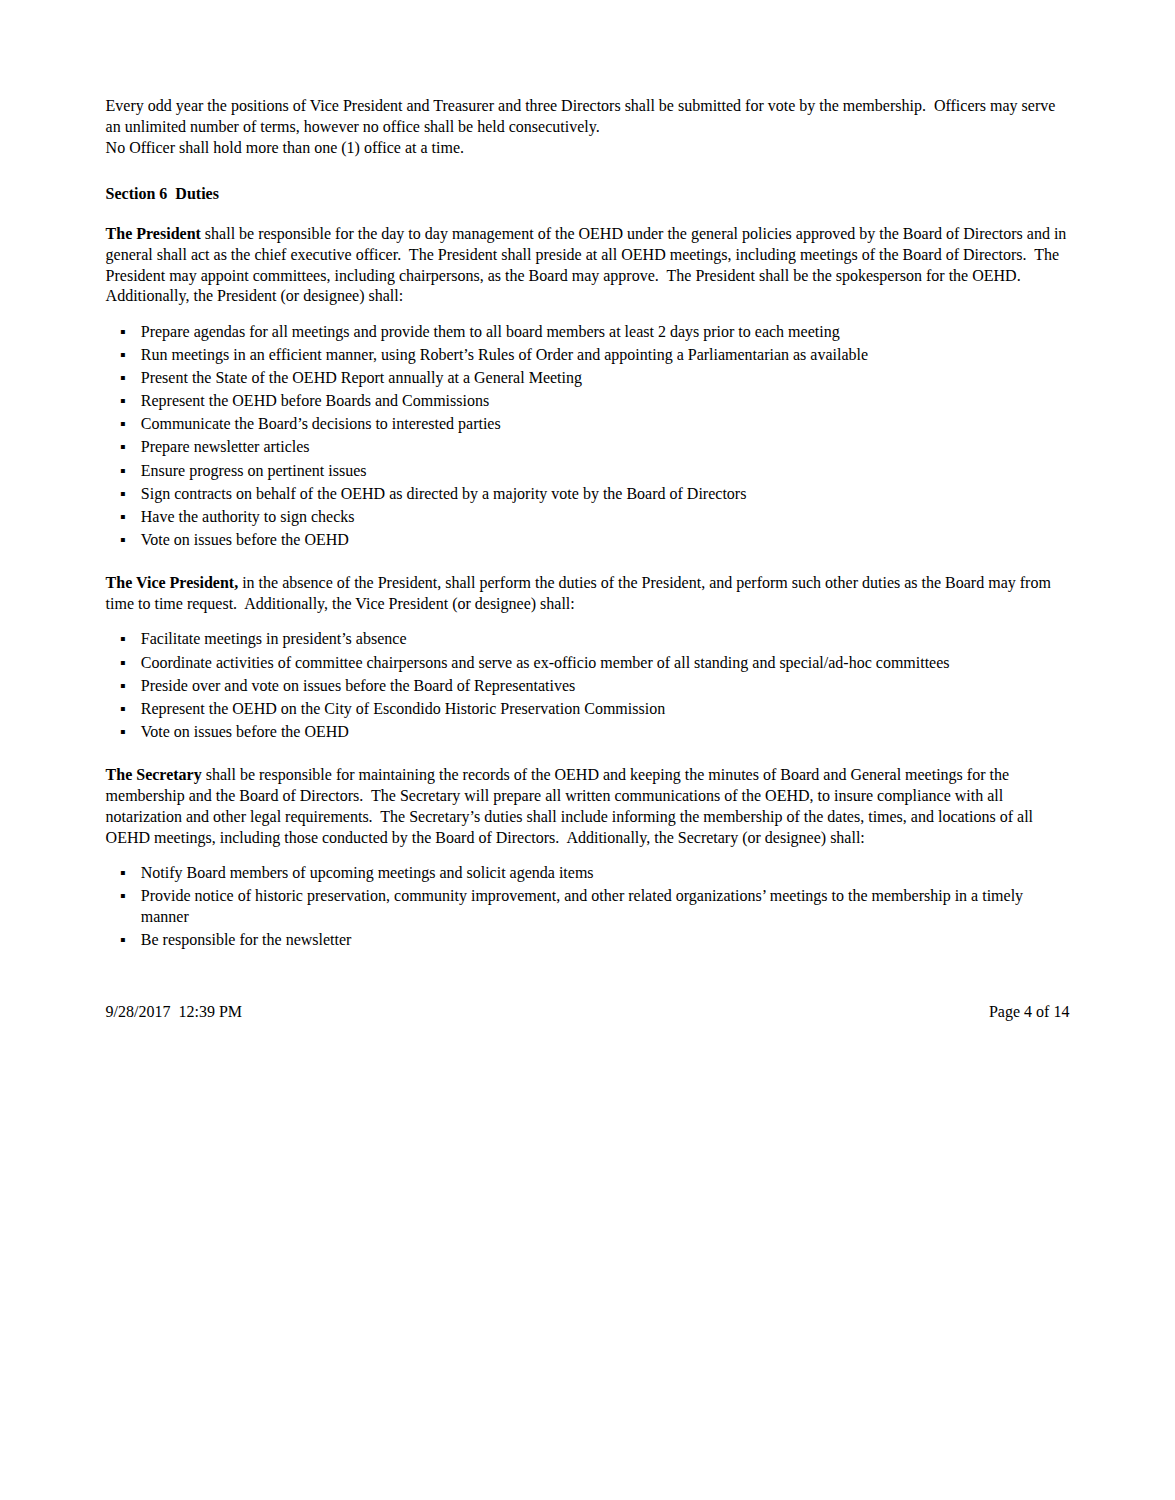Every odd year the positions of Vice President and Treasurer and three Directors shall be submitted for vote by the membership. Officers may serve an unlimited number of terms, however no office shall be held consecutively.
No Officer shall hold more than one (1) office at a time.
Section 6 Duties
The President shall be responsible for the day to day management of the OEHD under the general policies approved by the Board of Directors and in general shall act as the chief executive officer. The President shall preside at all OEHD meetings, including meetings of the Board of Directors. The President may appoint committees, including chairpersons, as the Board may approve. The President shall be the spokesperson for the OEHD. Additionally, the President (or designee) shall:
Prepare agendas for all meetings and provide them to all board members at least 2 days prior to each meeting
Run meetings in an efficient manner, using Robert’s Rules of Order and appointing a Parliamentarian as available
Present the State of the OEHD Report annually at a General Meeting
Represent the OEHD before Boards and Commissions
Communicate the Board’s decisions to interested parties
Prepare newsletter articles
Ensure progress on pertinent issues
Sign contracts on behalf of the OEHD as directed by a majority vote by the Board of Directors
Have the authority to sign checks
Vote on issues before the OEHD
The Vice President, in the absence of the President, shall perform the duties of the President, and perform such other duties as the Board may from time to time request. Additionally, the Vice President (or designee) shall:
Facilitate meetings in president’s absence
Coordinate activities of committee chairpersons and serve as ex-officio member of all standing and special/ad-hoc committees
Preside over and vote on issues before the Board of Representatives
Represent the OEHD on the City of Escondido Historic Preservation Commission
Vote on issues before the OEHD
The Secretary shall be responsible for maintaining the records of the OEHD and keeping the minutes of Board and General meetings for the membership and the Board of Directors. The Secretary will prepare all written communications of the OEHD, to insure compliance with all notarization and other legal requirements. The Secretary’s duties shall include informing the membership of the dates, times, and locations of all OEHD meetings, including those conducted by the Board of Directors. Additionally, the Secretary (or designee) shall:
Notify Board members of upcoming meetings and solicit agenda items
Provide notice of historic preservation, community improvement, and other related organizations’ meetings to the membership in a timely manner
Be responsible for the newsletter
9/28/2017 12:39 PM Page 4 of 14